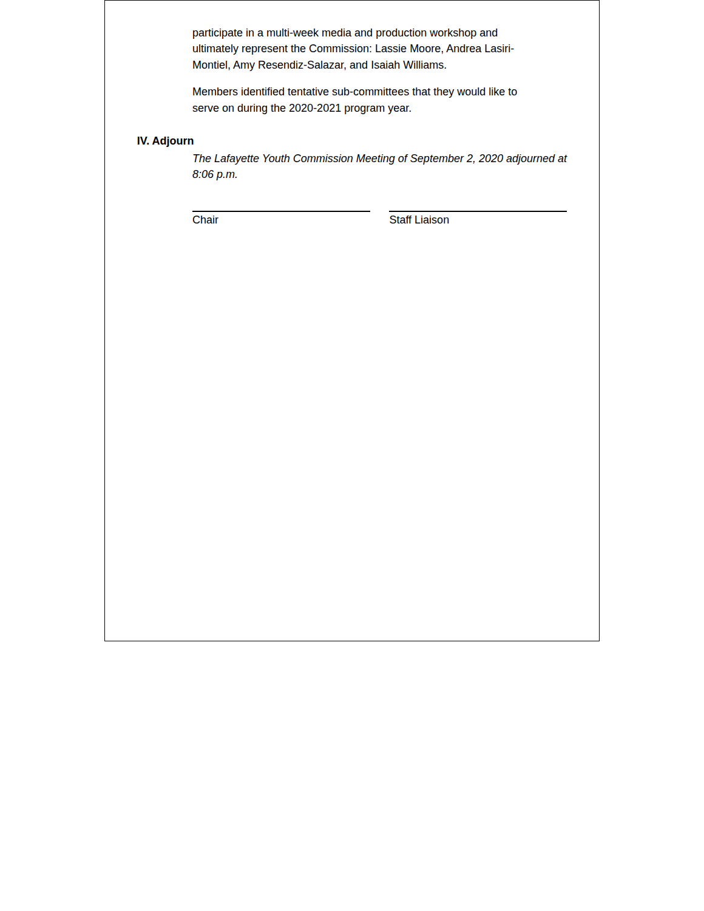participate in a multi-week media and production workshop and ultimately represent the Commission: Lassie Moore, Andrea Lasiri-Montiel, Amy Resendiz-Salazar, and Isaiah Williams.
Members identified tentative sub-committees that they would like to serve on during the 2020-2021 program year.
IV. Adjourn
The Lafayette Youth Commission Meeting of September 2, 2020 adjourned at 8:06 p.m.
| Chair | | Staff Liaison |